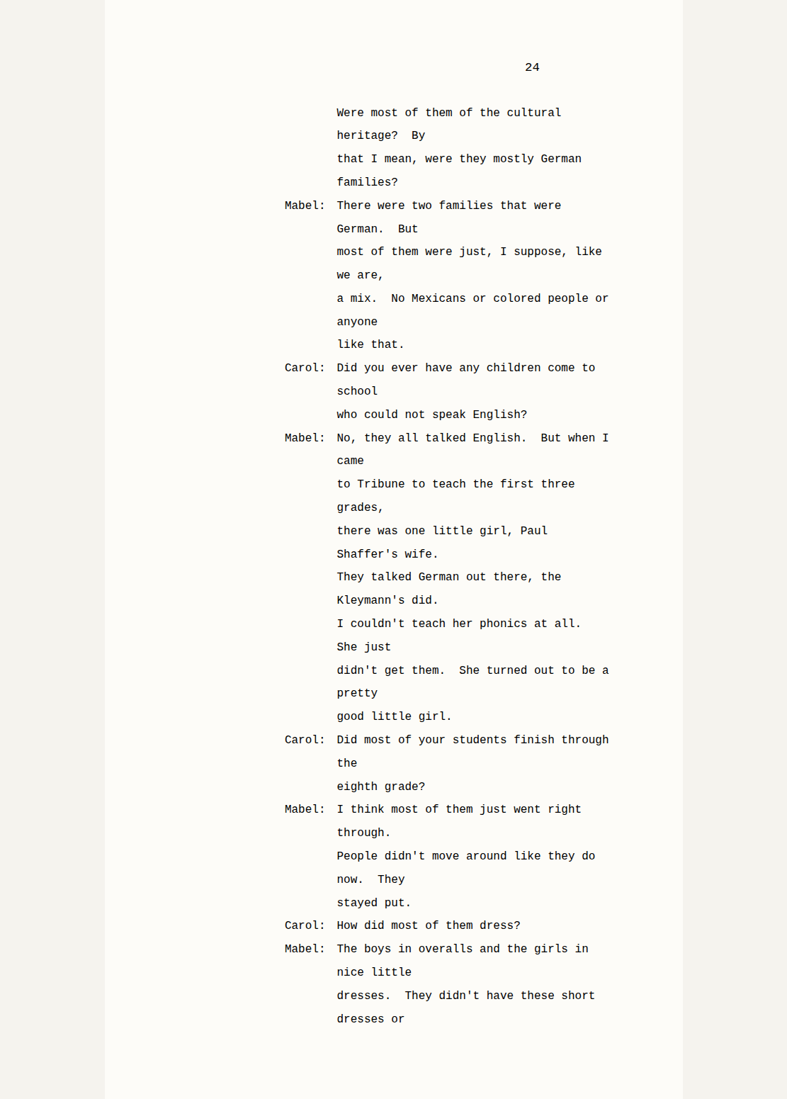24
Were most of them of the cultural heritage? By
that I mean, were they mostly German families?
Mabel:
There were two families that were German. But
most of them were just, I suppose, like we are,
a mix. No Mexicans or colored people or anyone
like that.
Carol:
Did you ever have any children come to school
who could not speak English?
Mabel:
No, they all talked English. But when I came
to Tribune to teach the first three grades,
there was one little girl, Paul Shaffer's wife.
They talked German out there, the Kleymann's did.
I couldn't teach her phonics at all. She just
didn't get them. She turned out to be a pretty
good little girl.
Carol:
Did most of your students finish through the
eighth grade?
Mabel:
I think most of them just went right through.
People didn't move around like they do now. They
stayed put.
Carol:
How did most of them dress?
Mabel:
The boys in overalls and the girls in nice little
dresses. They didn't have these short dresses or